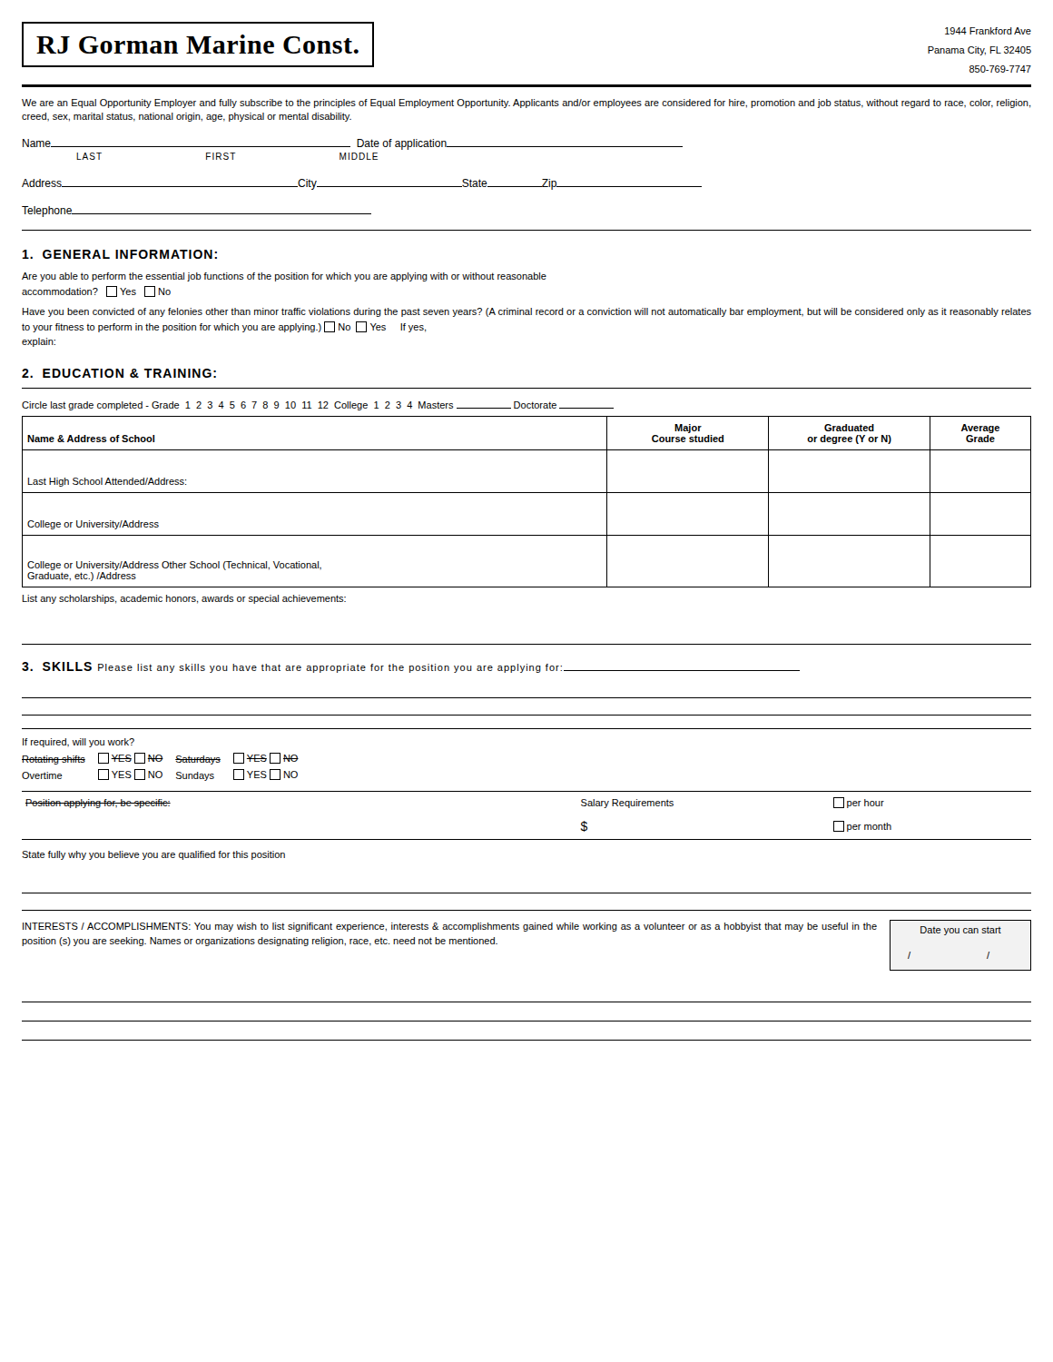RJ Gorman Marine Const.
1944 Frankford Ave
Panama City, FL 32405
850-769-7747
We are an Equal Opportunity Employer and fully subscribe to the principles of Equal Employment Opportunity. Applicants and/or employees are considered for hire, promotion and job status, without regard to race, color, religion, creed, sex, marital status, national origin, age, physical or mental disability.
Name Date of application
LAST FIRST MIDDLE
Address City State Zip
Telephone
1. GENERAL INFORMATION:
Are you able to perform the essential job functions of the position for which you are applying with or without reasonable
accommodation? Yes No
Have you been convicted of any felonies other than minor traffic violations during the past seven years? (A criminal record or a conviction will not automatically bar employment, but will be considered only as it reasonably relates to your fitness to perform in the position for which you are applying.) No Yes If yes,
explain:
2. EDUCATION & TRAINING:
Circle last grade completed - Grade 1 2 3 4 5 6 7 8 9 10 11 12 College 1 2 3 4 Masters Doctorate
| Name & Address of School | Major Course studied | Graduated or degree (Y or N) | Average Grade |
| --- | --- | --- | --- |
| Last High School Attended/Address: | | | |
| College or University/Address | | | |
| College or University/Address Other School (Technical, Vocational, Graduate, etc.) /Address | | | |
List any scholarships, academic honors, awards or special achievements:
3. SKILLS Please list any skills you have that are appropriate for the position you are applying for:
If required, will you work?
| Rotating shifts | YES NO | Saturdays | YES NO |
| Overtime | YES NO | Sundays | YES NO |
| Position applying for, be specific: | Salary Requirements $ | per hour per month |
State fully why you believe you are qualified for this position
INTERESTS / ACCOMPLISHMENTS: You may wish to list significant experience, interests & accomplishments gained while working as a volunteer or as a hobbyist that may be useful in the position (s) you are seeking. Names or organizations designating religion, race, etc. need not be mentioned.
Date you can start
/ /